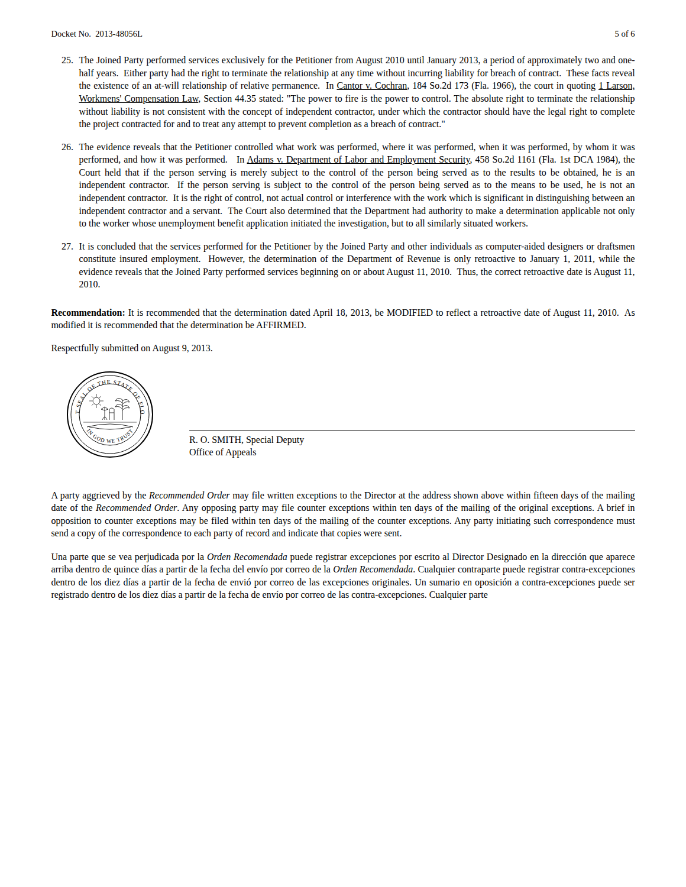Docket No. 2013-48056L 5 of 6
The Joined Party performed services exclusively for the Petitioner from August 2010 until January 2013, a period of approximately two and one-half years. Either party had the right to terminate the relationship at any time without incurring liability for breach of contract. These facts reveal the existence of an at-will relationship of relative permanence. In Cantor v. Cochran, 184 So.2d 173 (Fla. 1966), the court in quoting 1 Larson, Workmens' Compensation Law, Section 44.35 stated: "The power to fire is the power to control. The absolute right to terminate the relationship without liability is not consistent with the concept of independent contractor, under which the contractor should have the legal right to complete the project contracted for and to treat any attempt to prevent completion as a breach of contract."
The evidence reveals that the Petitioner controlled what work was performed, where it was performed, when it was performed, by whom it was performed, and how it was performed. In Adams v. Department of Labor and Employment Security, 458 So.2d 1161 (Fla. 1st DCA 1984), the Court held that if the person serving is merely subject to the control of the person being served as to the results to be obtained, he is an independent contractor. If the person serving is subject to the control of the person being served as to the means to be used, he is not an independent contractor. It is the right of control, not actual control or interference with the work which is significant in distinguishing between an independent contractor and a servant. The Court also determined that the Department had authority to make a determination applicable not only to the worker whose unemployment benefit application initiated the investigation, but to all similarly situated workers.
It is concluded that the services performed for the Petitioner by the Joined Party and other individuals as computer-aided designers or draftsmen constitute insured employment. However, the determination of the Department of Revenue is only retroactive to January 1, 2011, while the evidence reveals that the Joined Party performed services beginning on or about August 11, 2010. Thus, the correct retroactive date is August 11, 2010.
Recommendation: It is recommended that the determination dated April 18, 2013, be MODIFIED to reflect a retroactive date of August 11, 2010. As modified it is recommended that the determination be AFFIRMED.
Respectfully submitted on August 9, 2013.
GREAT SEAL OF THE STATE OF FLORIDA IN GOD WE TRUST
R. O. SMITH, Special Deputy
Office of Appeals
A party aggrieved by the Recommended Order may file written exceptions to the Director at the address shown above within fifteen days of the mailing date of the Recommended Order. Any opposing party may file counter exceptions within ten days of the mailing of the original exceptions. A brief in opposition to counter exceptions may be filed within ten days of the mailing of the counter exceptions. Any party initiating such correspondence must send a copy of the correspondence to each party of record and indicate that copies were sent.
Una parte que se vea perjudicada por la Orden Recomendada puede registrar excepciones por escrito al Director Designado en la dirección que aparece arriba dentro de quince días a partir de la fecha del envío por correo de la Orden Recomendada. Cualquier contraparte puede registrar contra-excepciones dentro de los diez días a partir de la fecha de envió por correo de las excepciones originales. Un sumario en oposición a contra-excepciones puede ser registrado dentro de los diez días a partir de la fecha de envío por correo de las contra-excepciones. Cualquier parte